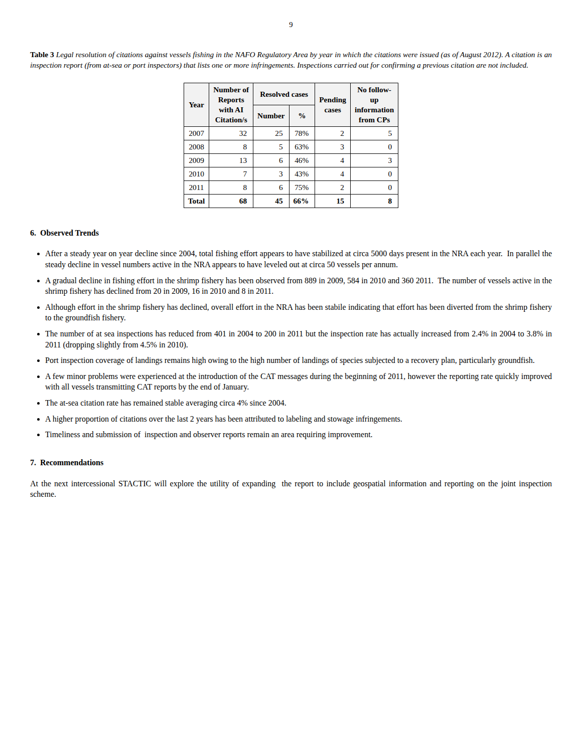9
Table 3 Legal resolution of citations against vessels fishing in the NAFO Regulatory Area by year in which the citations were issued (as of August 2012). A citation is an inspection report (from at-sea or port inspectors) that lists one or more infringements. Inspections carried out for confirming a previous citation are not included.
| Year | Number of Reports with AI Citation/s | Resolved cases | Pending cases | No follow- up information from CPs |
| --- | --- | --- | --- | --- |
| Number | % |
| 2007 | 32 | 25 | 78% | 2 | 5 |
| 2008 | 8 | 5 | 63% | 3 | 0 |
| 2009 | 13 | 6 | 46% | 4 | 3 |
| 2010 | 7 | 3 | 43% | 4 | 0 |
| 2011 | 8 | 6 | 75% | 2 | 0 |
| Total | 68 | 45 | 66% | 15 | 8 |
6. Observed Trends
After a steady year on year decline since 2004, total fishing effort appears to have stabilized at circa 5000 days present in the NRA each year. In parallel the steady decline in vessel numbers active in the NRA appears to have leveled out at circa 50 vessels per annum.
A gradual decline in fishing effort in the shrimp fishery has been observed from 889 in 2009, 584 in 2010 and 360 2011. The number of vessels active in the shrimp fishery has declined from 20 in 2009, 16 in 2010 and 8 in 2011.
Although effort in the shrimp fishery has declined, overall effort in the NRA has been stabile indicating that effort has been diverted from the shrimp fishery to the groundfish fishery.
The number of at sea inspections has reduced from 401 in 2004 to 200 in 2011 but the inspection rate has actually increased from 2.4% in 2004 to 3.8% in 2011 (dropping slightly from 4.5% in 2010).
Port inspection coverage of landings remains high owing to the high number of landings of species subjected to a recovery plan, particularly groundfish.
A few minor problems were experienced at the introduction of the CAT messages during the beginning of 2011, however the reporting rate quickly improved with all vessels transmitting CAT reports by the end of January.
The at-sea citation rate has remained stable averaging circa 4% since 2004.
A higher proportion of citations over the last 2 years has been attributed to labeling and stowage infringements.
Timeliness and submission of inspection and observer reports remain an area requiring improvement.
7. Recommendations
At the next intercessional STACTIC will explore the utility of expanding the report to include geospatial information and reporting on the joint inspection scheme.